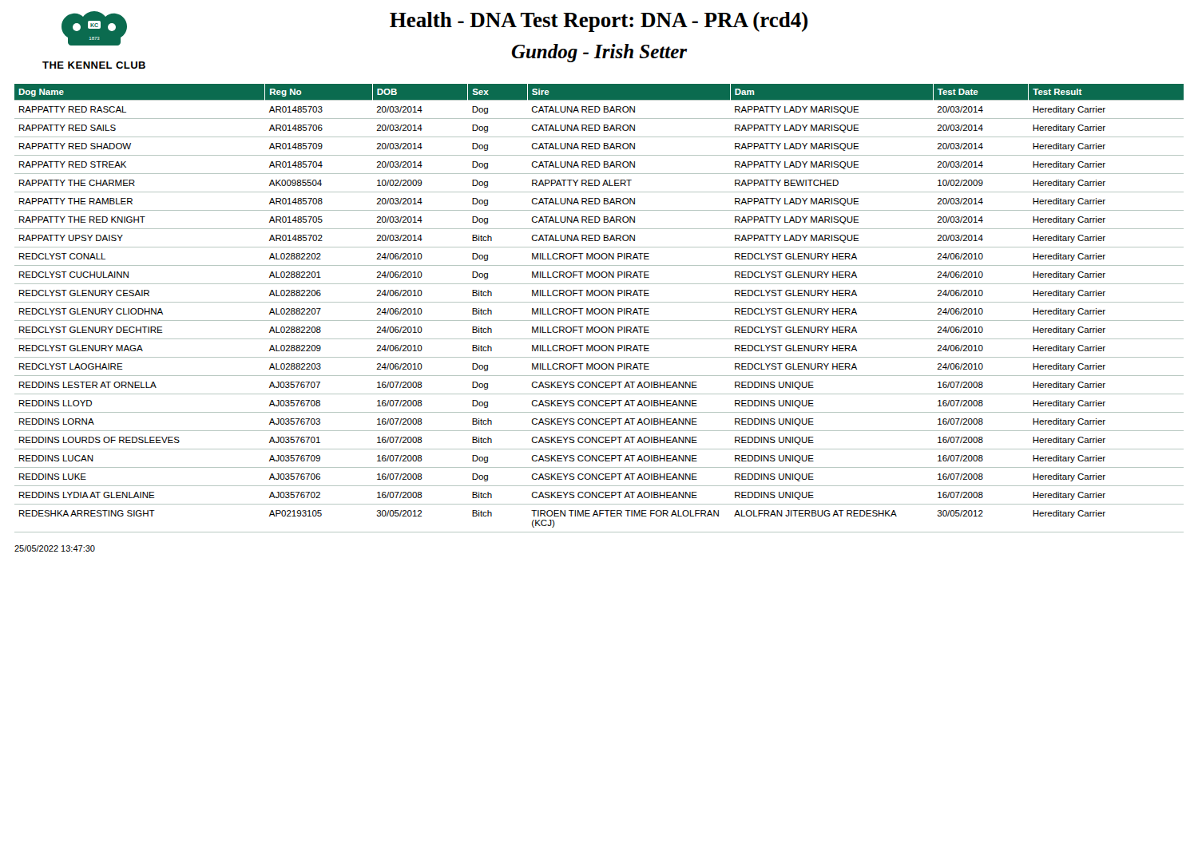KC 1873
THE KENNEL CLUB
Health - DNA Test Report: DNA - PRA (rcd4)
Gundog - Irish Setter
| Dog Name | Reg No | DOB | Sex | Sire | Dam | Test Date | Test Result |
| --- | --- | --- | --- | --- | --- | --- | --- |
| RAPPATTY RED RASCAL | AR01485703 | 20/03/2014 | Dog | CATALUNA RED BARON | RAPPATTY LADY MARISQUE | 20/03/2014 | Hereditary Carrier |
| RAPPATTY RED SAILS | AR01485706 | 20/03/2014 | Dog | CATALUNA RED BARON | RAPPATTY LADY MARISQUE | 20/03/2014 | Hereditary Carrier |
| RAPPATTY RED SHADOW | AR01485709 | 20/03/2014 | Dog | CATALUNA RED BARON | RAPPATTY LADY MARISQUE | 20/03/2014 | Hereditary Carrier |
| RAPPATTY RED STREAK | AR01485704 | 20/03/2014 | Dog | CATALUNA RED BARON | RAPPATTY LADY MARISQUE | 20/03/2014 | Hereditary Carrier |
| RAPPATTY THE CHARMER | AK00985504 | 10/02/2009 | Dog | RAPPATTY RED ALERT | RAPPATTY BEWITCHED | 10/02/2009 | Hereditary Carrier |
| RAPPATTY THE RAMBLER | AR01485708 | 20/03/2014 | Dog | CATALUNA RED BARON | RAPPATTY LADY MARISQUE | 20/03/2014 | Hereditary Carrier |
| RAPPATTY THE RED KNIGHT | AR01485705 | 20/03/2014 | Dog | CATALUNA RED BARON | RAPPATTY LADY MARISQUE | 20/03/2014 | Hereditary Carrier |
| RAPPATTY UPSY DAISY | AR01485702 | 20/03/2014 | Bitch | CATALUNA RED BARON | RAPPATTY LADY MARISQUE | 20/03/2014 | Hereditary Carrier |
| REDCLYST CONALL | AL02882202 | 24/06/2010 | Dog | MILLCROFT MOON PIRATE | REDCLYST GLENURY HERA | 24/06/2010 | Hereditary Carrier |
| REDCLYST CUCHULAINN | AL02882201 | 24/06/2010 | Dog | MILLCROFT MOON PIRATE | REDCLYST GLENURY HERA | 24/06/2010 | Hereditary Carrier |
| REDCLYST GLENURY CESAIR | AL02882206 | 24/06/2010 | Bitch | MILLCROFT MOON PIRATE | REDCLYST GLENURY HERA | 24/06/2010 | Hereditary Carrier |
| REDCLYST GLENURY CLIODHNA | AL02882207 | 24/06/2010 | Bitch | MILLCROFT MOON PIRATE | REDCLYST GLENURY HERA | 24/06/2010 | Hereditary Carrier |
| REDCLYST GLENURY DECHTIRE | AL02882208 | 24/06/2010 | Bitch | MILLCROFT MOON PIRATE | REDCLYST GLENURY HERA | 24/06/2010 | Hereditary Carrier |
| REDCLYST GLENURY MAGA | AL02882209 | 24/06/2010 | Bitch | MILLCROFT MOON PIRATE | REDCLYST GLENURY HERA | 24/06/2010 | Hereditary Carrier |
| REDCLYST LAOGHAIRE | AL02882203 | 24/06/2010 | Dog | MILLCROFT MOON PIRATE | REDCLYST GLENURY HERA | 24/06/2010 | Hereditary Carrier |
| REDDINS LESTER AT ORNELLA | AJ03576707 | 16/07/2008 | Dog | CASKEYS CONCEPT AT AOIBHEANNE | REDDINS UNIQUE | 16/07/2008 | Hereditary Carrier |
| REDDINS LLOYD | AJ03576708 | 16/07/2008 | Dog | CASKEYS CONCEPT AT AOIBHEANNE | REDDINS UNIQUE | 16/07/2008 | Hereditary Carrier |
| REDDINS LORNA | AJ03576703 | 16/07/2008 | Bitch | CASKEYS CONCEPT AT AOIBHEANNE | REDDINS UNIQUE | 16/07/2008 | Hereditary Carrier |
| REDDINS LOURDS OF REDSLEEVES | AJ03576701 | 16/07/2008 | Bitch | CASKEYS CONCEPT AT AOIBHEANNE | REDDINS UNIQUE | 16/07/2008 | Hereditary Carrier |
| REDDINS LUCAN | AJ03576709 | 16/07/2008 | Dog | CASKEYS CONCEPT AT AOIBHEANNE | REDDINS UNIQUE | 16/07/2008 | Hereditary Carrier |
| REDDINS LUKE | AJ03576706 | 16/07/2008 | Dog | CASKEYS CONCEPT AT AOIBHEANNE | REDDINS UNIQUE | 16/07/2008 | Hereditary Carrier |
| REDDINS LYDIA AT GLENLAINE | AJ03576702 | 16/07/2008 | Bitch | CASKEYS CONCEPT AT AOIBHEANNE | REDDINS UNIQUE | 16/07/2008 | Hereditary Carrier |
| REDESHKA ARRESTING SIGHT | AP02193105 | 30/05/2012 | Bitch | TIROEN TIME AFTER TIME FOR ALOLFRAN (KCJ) | ALOLFRAN JITERBUG AT REDESHKA | 30/05/2012 | Hereditary Carrier |
25/05/2022 13:47:30